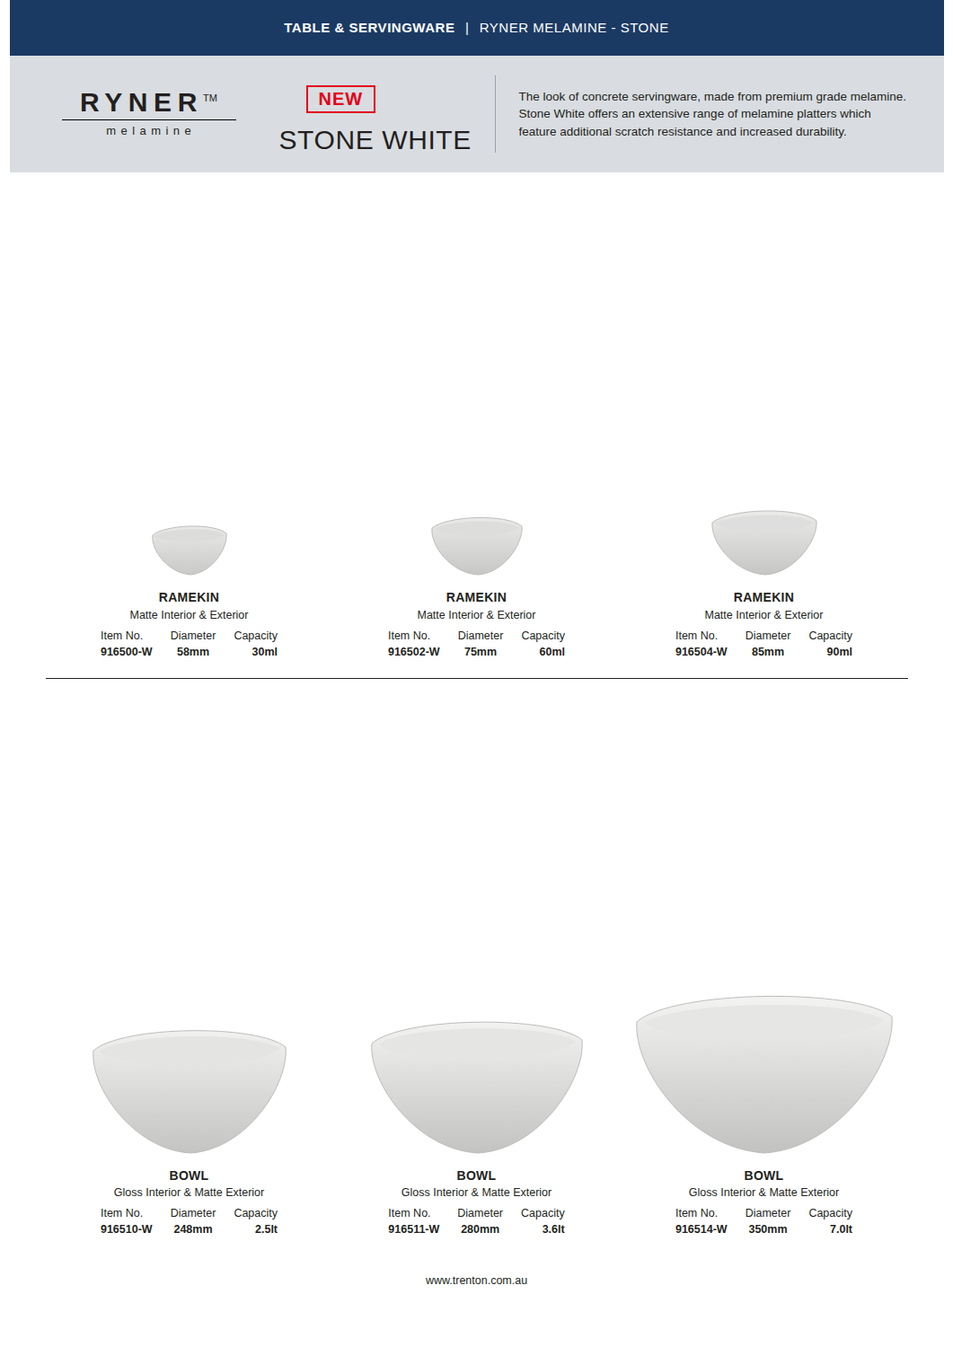TABLE & SERVINGWARE | RYNER MELAMINE - STONE
RYNERTM
melamine
NEW
STONE WHITE
The look of concrete servingware, made from premium grade melamine. Stone White offers an extensive range of melamine platters which feature additional scratch resistance and increased durability.
RAMEKIN
Matte Interior & Exterior
| Item No. | Diameter | Capacity |
| --- | --- | --- |
| 916500-W | 58mm | 30ml |
RAMEKIN
Matte Interior & Exterior
| Item No. | Diameter | Capacity |
| --- | --- | --- |
| 916502-W | 75mm | 60ml |
RAMEKIN
Matte Interior & Exterior
| Item No. | Diameter | Capacity |
| --- | --- | --- |
| 916504-W | 85mm | 90ml |
BOWL
Gloss Interior & Matte Exterior
| Item No. | Diameter | Capacity |
| --- | --- | --- |
| 916510-W | 248mm | 2.5lt |
BOWL
Gloss Interior & Matte Exterior
| Item No. | Diameter | Capacity |
| --- | --- | --- |
| 916511-W | 280mm | 3.6lt |
BOWL
Gloss Interior & Matte Exterior
| Item No. | Diameter | Capacity |
| --- | --- | --- |
| 916514-W | 350mm | 7.0lt |
www.trenton.com.au